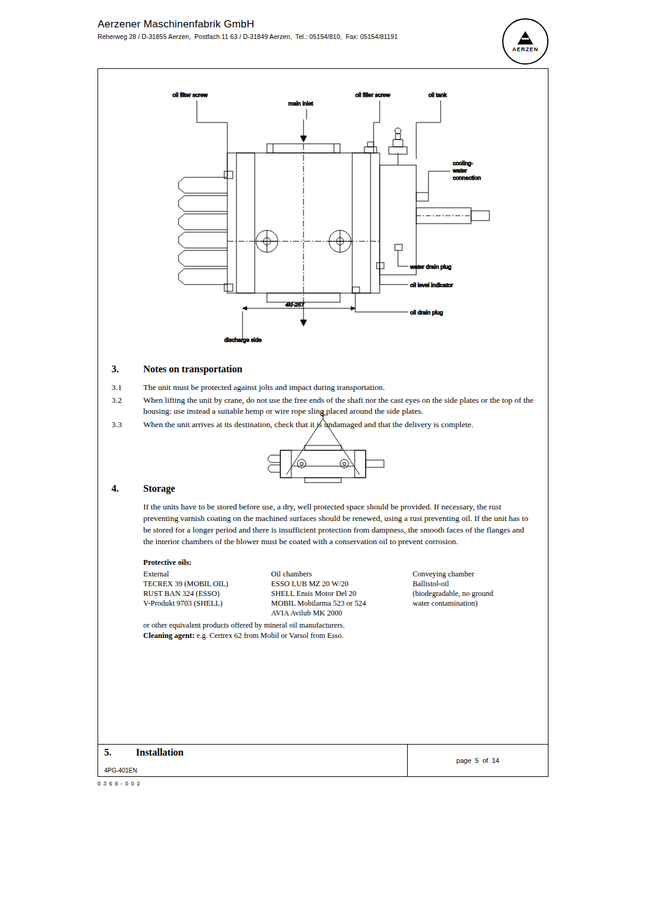Aerzener Maschinenfabrik GmbH
Reherweg 28 / D-31855 Aerzen, Postfach 11 63 / D-31849 Aerzen, Tel.: 05154/810, Fax: 05154/81191
AERZEN
oil filter screw main inlet oil filler screw oil tank cooling- water connection water drain plug oil level indicator oil drain plug discharge side 4kl-257
3. Notes on transportation
3.1
The unit must be protected against jolts and impact during transportation.
3.2
When lifting the unit by crane, do not use the free ends of the shaft nor the cast eyes on the side plates or the top of the housing: use instead a suitable hemp or wire rope sling placed around the side plates.
3.3
When the unit arrives at its destination, check that it is undamaged and that the delivery is complete.
4. Storage
If the units have to be stored before use, a dry, well protected space should be provided. If necessary, the rust preventing varnish coating on the machined surfaces should be renewed, using a rust preventing oil. If the unit has to be stored for a longer period and there is insufficient protection from dampness, the smooth faces of the flanges and the interior chambers of the blower must be coated with a conservation oil to prevent corrosion.
Protective oils:
| External | Oil chambers | Conveying chamber |
| TECREX 39 (MOBIL OIL) | ESSO LUB MZ 20 W/20 | Ballistol-oil |
| RUST BAN 324 (ESSO) | SHELL Ensis Motor Del 20 | (biodegradable, no ground |
| V-Produkt 9703 (SHELL) | MOBIL Mobilarma 523 or 524 | water contamination) |
| | AVIA Avilub MK 2000 | |
or other equivalent products offered by mineral oil manufacturers.
Cleaning agent: e.g. Certrex 62 from Mobil or Varsol from Esso.
5. Installation
4PG-401EN
page 5 of 14
0 3 6 8 - 0 0 2